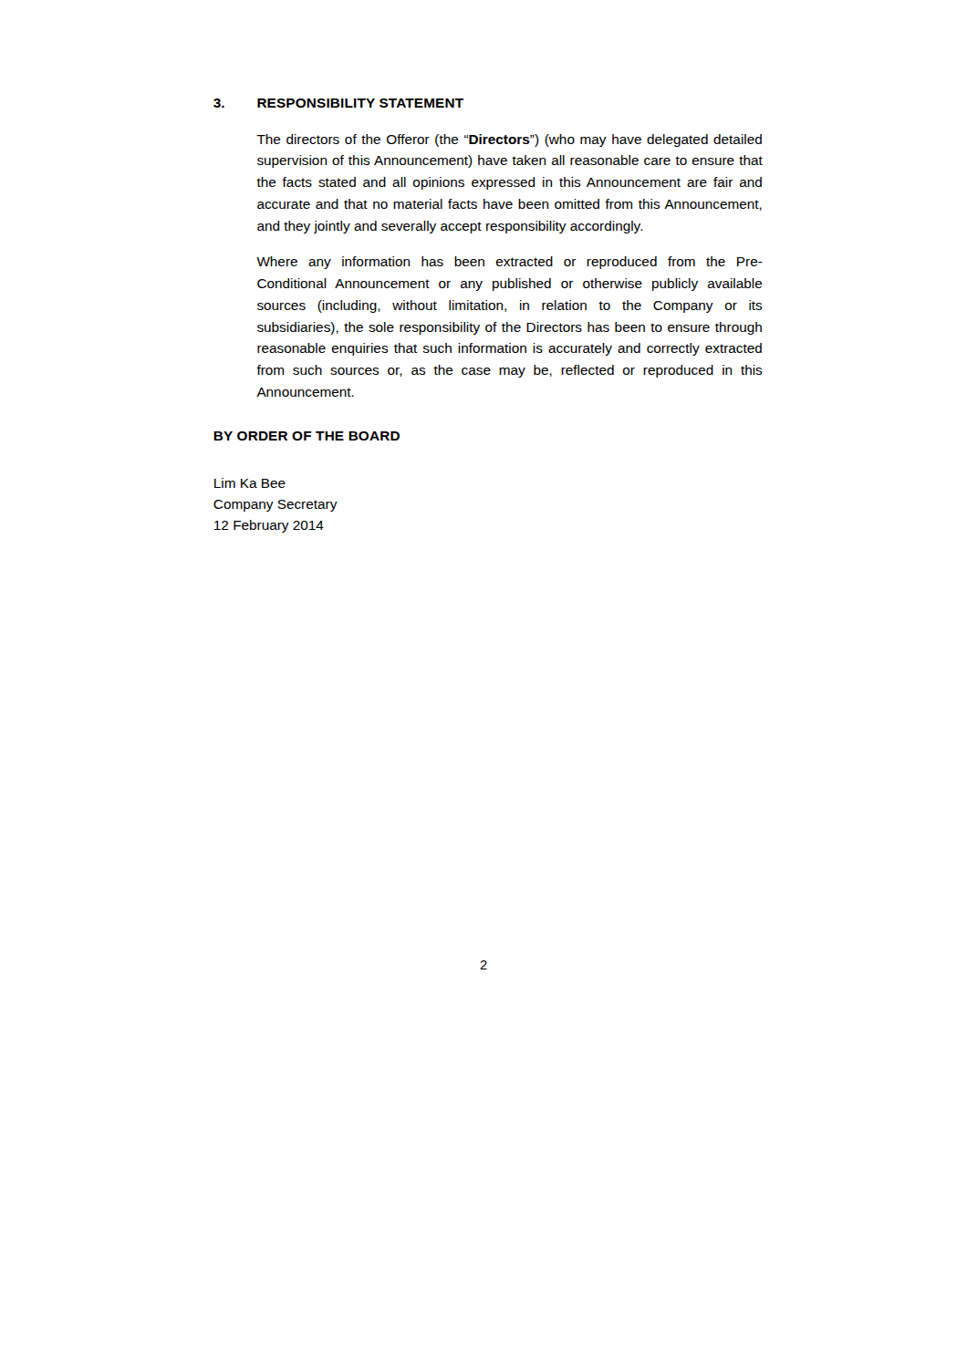3.
RESPONSIBILITY STATEMENT
The directors of the Offeror (the “Directors”) (who may have delegated detailed supervision of this Announcement) have taken all reasonable care to ensure that the facts stated and all opinions expressed in this Announcement are fair and accurate and that no material facts have been omitted from this Announcement, and they jointly and severally accept responsibility accordingly.
Where any information has been extracted or reproduced from the Pre-Conditional Announcement or any published or otherwise publicly available sources (including, without limitation, in relation to the Company or its subsidiaries), the sole responsibility of the Directors has been to ensure through reasonable enquiries that such information is accurately and correctly extracted from such sources or, as the case may be, reflected or reproduced in this Announcement.
BY ORDER OF THE BOARD
Lim Ka Bee
Company Secretary
12 February 2014
2